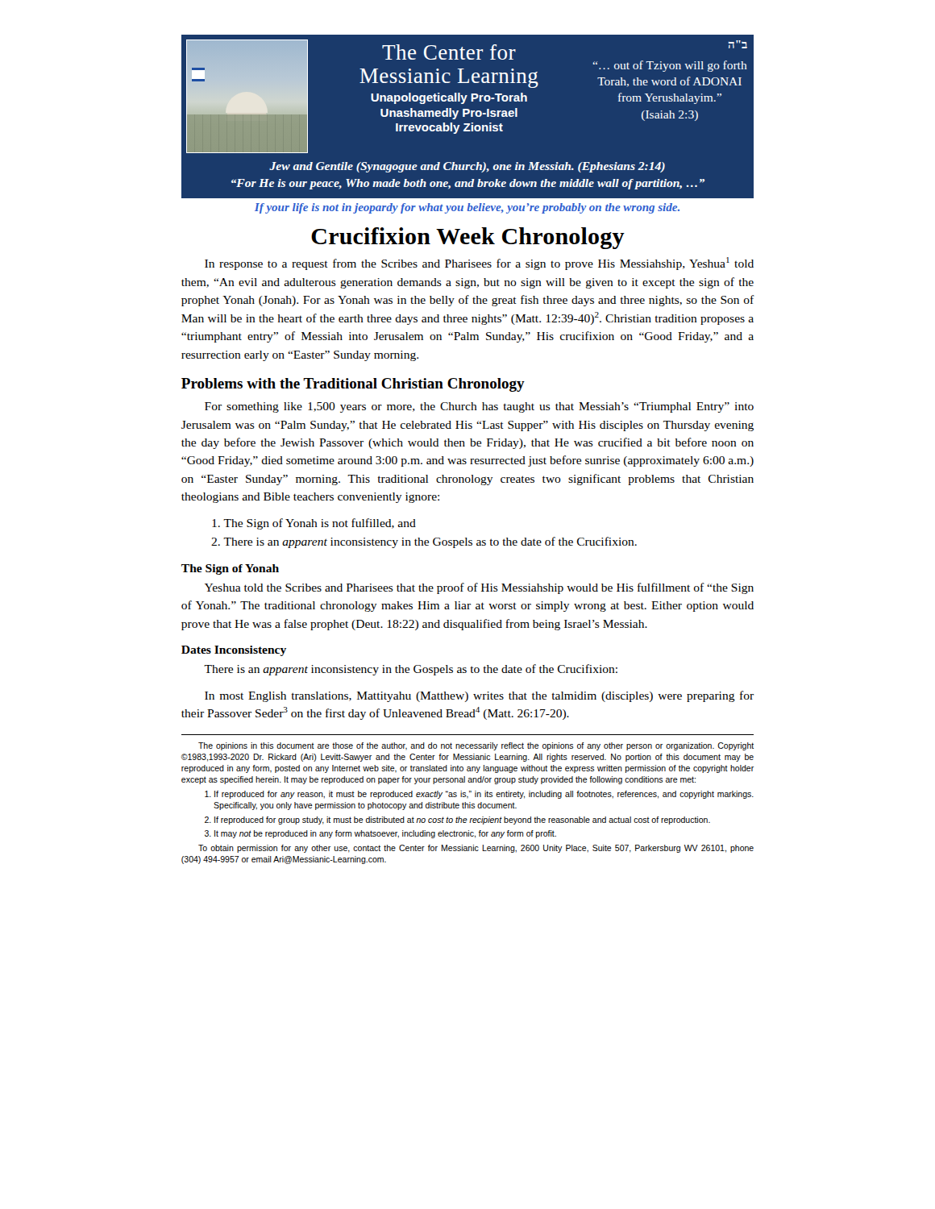The Center for Messianic Learning
Unapologetically Pro-Torah
Unashamedly Pro-Israel
Irrevocably Zionist
ב"ה
“… out of Tziyon will go forth Torah, the word of ADONAI from Yerushalayim.”
(Isaiah 2:3)
Jew and Gentile (Synagogue and Church), one in Messiah. (Ephesians 2:14)
“For He is our peace, Who made both one, and broke down the middle wall of partition, …”
If your life is not in jeopardy for what you believe, you’re probably on the wrong side.
Crucifixion Week Chronology
In response to a request from the Scribes and Pharisees for a sign to prove His Messiahship, Yeshua1 told them, “An evil and adulterous generation demands a sign, but no sign will be given to it except the sign of the prophet Yonah (Jonah). For as Yonah was in the belly of the great fish three days and three nights, so the Son of Man will be in the heart of the earth three days and three nights” (Matt. 12:39-40)2. Christian tradition proposes a “triumphant entry” of Messiah into Jerusalem on “Palm Sunday,” His crucifixion on “Good Friday,” and a resurrection early on “Easter” Sunday morning.
Problems with the Traditional Christian Chronology
For something like 1,500 years or more, the Church has taught us that Messiah’s “Triumphal Entry” into Jerusalem was on “Palm Sunday,” that He celebrated His “Last Supper” with His disciples on Thursday evening the day before the Jewish Passover (which would then be Friday), that He was crucified a bit before noon on “Good Friday,” died sometime around 3:00 p.m. and was resurrected just before sunrise (approximately 6:00 a.m.) on “Easter Sunday” morning. This traditional chronology creates two significant problems that Christian theologians and Bible teachers conveniently ignore:
The Sign of Yonah is not fulfilled, and
There is an apparent inconsistency in the Gospels as to the date of the Crucifixion.
The Sign of Yonah
Yeshua told the Scribes and Pharisees that the proof of His Messiahship would be His fulfillment of “the Sign of Yonah.” The traditional chronology makes Him a liar at worst or simply wrong at best. Either option would prove that He was a false prophet (Deut. 18:22) and disqualified from being Israel’s Messiah.
Dates Inconsistency
There is an apparent inconsistency in the Gospels as to the date of the Crucifixion:
In most English translations, Mattityahu (Matthew) writes that the talmidim (disciples) were preparing for their Passover Seder3 on the first day of Unleavened Bread4 (Matt. 26:17-20).
The opinions in this document are those of the author, and do not necessarily reflect the opinions of any other person or organization. Copyright ©1983,1993-2020 Dr. Rickard (Ari) Levitt-Sawyer and the Center for Messianic Learning. All rights reserved. No portion of this document may be reproduced in any form, posted on any Internet web site, or translated into any language without the express written permission of the copyright holder except as specified herein. It may be reproduced on paper for your personal and/or group study provided the following conditions are met:
If reproduced for any reason, it must be reproduced exactly “as is,” in its entirety, including all footnotes, references, and copyright markings. Specifically, you only have permission to photocopy and distribute this document.
If reproduced for group study, it must be distributed at no cost to the recipient beyond the reasonable and actual cost of reproduction.
It may not be reproduced in any form whatsoever, including electronic, for any form of profit.
To obtain permission for any other use, contact the Center for Messianic Learning, 2600 Unity Place, Suite 507, Parkersburg WV 26101, phone (304) 494-9957 or email Ari@Messianic-Learning.com.